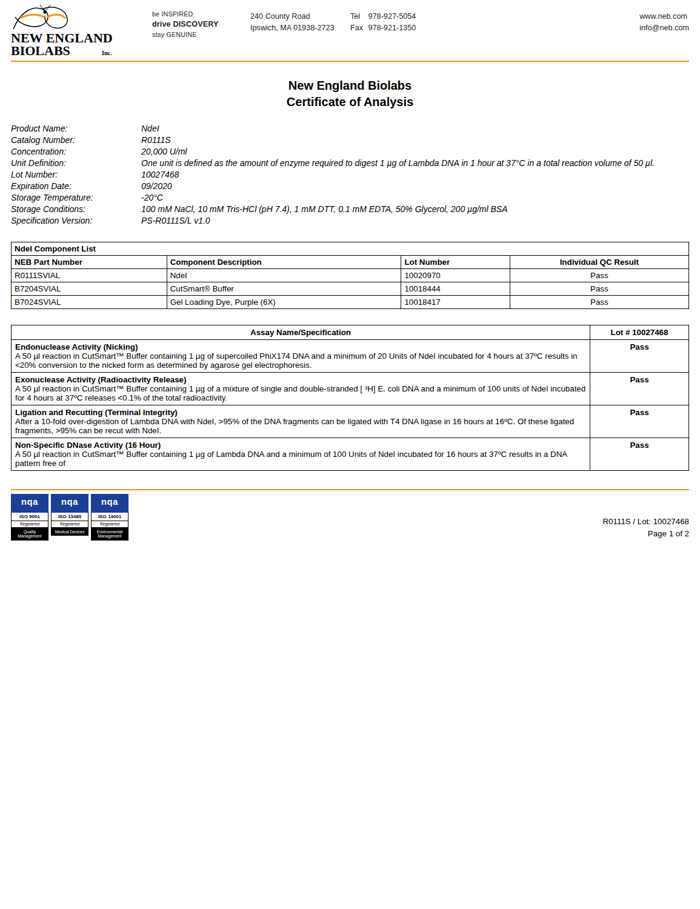be INSPIRED
drive DISCOVERY
stay GENUINE
240 County Road
Ipswich, MA 01938-2723
Tel 978-927-5054
Fax 978-921-1350
www.neb.com
info@neb.com
New England Biolabs
Certificate of Analysis
| Product Name: | NdeI |
| Catalog Number: | R0111S |
| Concentration: | 20,000 U/ml |
| Unit Definition: | One unit is defined as the amount of enzyme required to digest 1 µg of Lambda DNA in 1 hour at 37°C in a total reaction volume of 50 µl. |
| Lot Number: | 10027468 |
| Expiration Date: | 09/2020 |
| Storage Temperature: | -20°C |
| Storage Conditions: | 100 mM NaCl, 10 mM Tris-HCl (pH 7.4), 1 mM DTT, 0.1 mM EDTA, 50% Glycerol, 200 µg/ml BSA |
| Specification Version: | PS-R0111S/L v1.0 |
| NdeI Component List |
| --- |
| NEB Part Number | Component Description | Lot Number | Individual QC Result |
| R0111SVIAL | NdeI | 10020970 | Pass |
| B7204SVIAL | CutSmart® Buffer | 10018444 | Pass |
| B7024SVIAL | Gel Loading Dye, Purple (6X) | 10018417 | Pass |
| Assay Name/Specification | Lot # 10027468 |
| --- | --- |
| Endonuclease Activity (Nicking) A 50 µl reaction in CutSmart™ Buffer containing 1 µg of supercoiled PhiX174 DNA and a minimum of 20 Units of NdeI incubated for 4 hours at 37ºC results in <20% conversion to the nicked form as determined by agarose gel electrophoresis. | Pass |
| Exonuclease Activity (Radioactivity Release) A 50 µl reaction in CutSmart™ Buffer containing 1 µg of a mixture of single and double-stranded [ ³H] E. coli DNA and a minimum of 100 units of NdeI incubated for 4 hours at 37ºC releases <0.1% of the total radioactivity. | Pass |
| Ligation and Recutting (Terminal Integrity) After a 10-fold over-digestion of Lambda DNA with NdeI, >95% of the DNA fragments can be ligated with T4 DNA ligase in 16 hours at 16ºC. Of these ligated fragments, >95% can be recut with NdeI. | Pass |
| Non-Specific DNase Activity (16 Hour) A 50 µl reaction in CutSmart™ Buffer containing 1 µg of Lambda DNA and a minimum of 100 Units of NdeI incubated for 16 hours at 37ºC results in a DNA pattern free of | Pass |
nqa
ISO 9001
Registered
Quality
Management
nqa
ISO 13485
Registered
Medical Devices
nqa
ISO 14001
Registered
Environmental
Management
R0111S / Lot: 10027468
Page 1 of 2